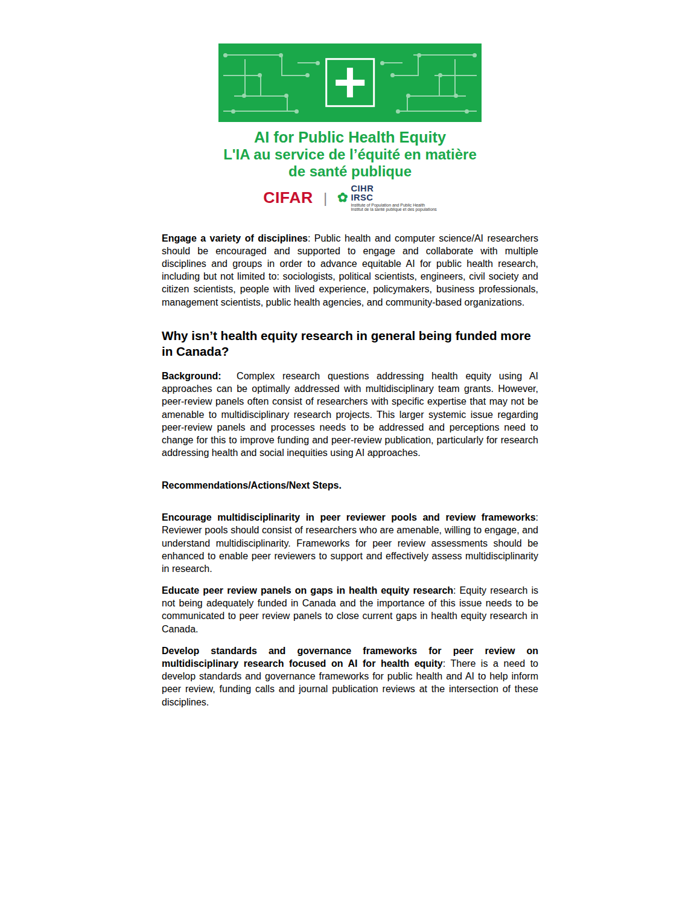AI for Public Health Equity L'IA au service de l’équité en matière de santé publique
CIFAR | ✿ CIHR
IRSC Institute of Population and Public Health
Institut de la santé publique et des populations
Engage a variety of disciplines: Public health and computer science/AI researchers should be encouraged and supported to engage and collaborate with multiple disciplines and groups in order to advance equitable AI for public health research, including but not limited to: sociologists, political scientists, engineers, civil society and citizen scientists, people with lived experience, policymakers, business professionals, management scientists, public health agencies, and community-based organizations.
Why isn’t health equity research in general being funded more in Canada?
Background: Complex research questions addressing health equity using AI approaches can be optimally addressed with multidisciplinary team grants. However, peer-review panels often consist of researchers with specific expertise that may not be amenable to multidisciplinary research projects. This larger systemic issue regarding peer-review panels and processes needs to be addressed and perceptions need to change for this to improve funding and peer-review publication, particularly for research addressing health and social inequities using AI approaches.
Recommendations/Actions/Next Steps.
Encourage multidisciplinarity in peer reviewer pools and review frameworks: Reviewer pools should consist of researchers who are amenable, willing to engage, and understand multidisciplinarity. Frameworks for peer review assessments should be enhanced to enable peer reviewers to support and effectively assess multidisciplinarity in research.
Educate peer review panels on gaps in health equity research: Equity research is not being adequately funded in Canada and the importance of this issue needs to be communicated to peer review panels to close current gaps in health equity research in Canada.
Develop standards and governance frameworks for peer review on multidisciplinary research focused on AI for health equity: There is a need to develop standards and governance frameworks for public health and AI to help inform peer review, funding calls and journal publication reviews at the intersection of these disciplines.